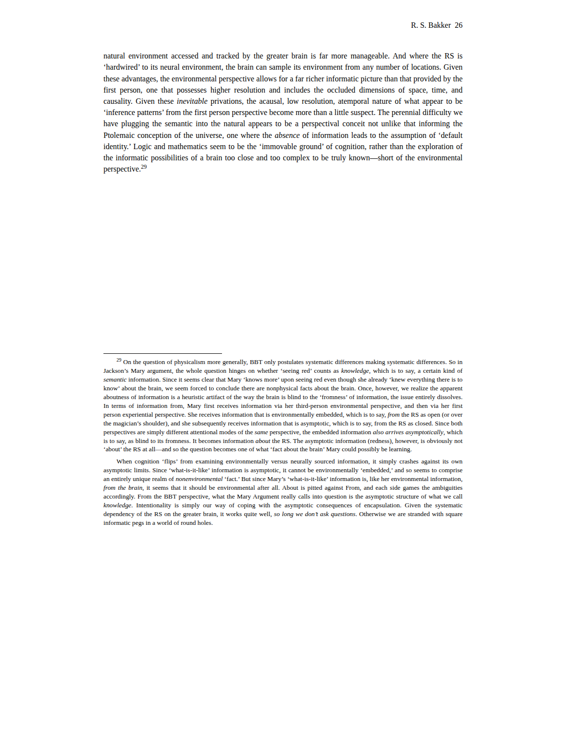R. S. Bakker 26
natural environment accessed and tracked by the greater brain is far more manageable. And where the RS is ‘hardwired’ to its neural environment, the brain can sample its environment from any number of locations. Given these advantages, the environmental perspective allows for a far richer informatic picture than that provided by the first person, one that possesses higher resolution and includes the occluded dimensions of space, time, and causality. Given these inevitable privations, the acausal, low resolution, atemporal nature of what appear to be ‘inference patterns’ from the first person perspective become more than a little suspect. The perennial difficulty we have plugging the semantic into the natural appears to be a perspectival conceit not unlike that informing the Ptolemaic conception of the universe, one where the absence of information leads to the assumption of ‘default identity.’ Logic and mathematics seem to be the ‘immovable ground’ of cognition, rather than the exploration of the informatic possibilities of a brain too close and too complex to be truly known—short of the environmental perspective.29
29 On the question of physicalism more generally, BBT only postulates systematic differences making systematic differences. So in Jackson’s Mary argument, the whole question hinges on whether ‘seeing red’ counts as knowledge, which is to say, a certain kind of semantic information. Since it seems clear that Mary ‘knows more’ upon seeing red even though she already ‘knew everything there is to know’ about the brain, we seem forced to conclude there are nonphysical facts about the brain. Once, however, we realize the apparent aboutness of information is a heuristic artifact of the way the brain is blind to the ‘fromness’ of information, the issue entirely dissolves. In terms of information from, Mary first receives information via her third-person environmental perspective, and then via her first person experiential perspective. She receives information that is environmentally embedded, which is to say, from the RS as open (or over the magician’s shoulder), and she subsequently receives information that is asymptotic, which is to say, from the RS as closed. Since both perspectives are simply different attentional modes of the same perspective, the embedded information also arrives asymptotically, which is to say, as blind to its fromness. It becomes information about the RS. The asymptotic information (redness), however, is obviously not ‘about’ the RS at all—and so the question becomes one of what ‘fact about the brain’ Mary could possibly be learning.
When cognition ‘flips’ from examining environmentally versus neurally sourced information, it simply crashes against its own asymptotic limits. Since ‘what-is-it-like’ information is asymptotic, it cannot be environmentally ‘embedded,’ and so seems to comprise an entirely unique realm of nonenvironmental ‘fact.’ But since Mary’s ‘what-is-it-like’ information is, like her environmental information, from the brain, it seems that it should be environmental after all. About is pitted against From, and each side games the ambiguities accordingly. From the BBT perspective, what the Mary Argument really calls into question is the asymptotic structure of what we call knowledge. Intentionality is simply our way of coping with the asymptotic consequences of encapsulation. Given the systematic dependency of the RS on the greater brain, it works quite well, so long we don’t ask questions. Otherwise we are stranded with square informatic pegs in a world of round holes.